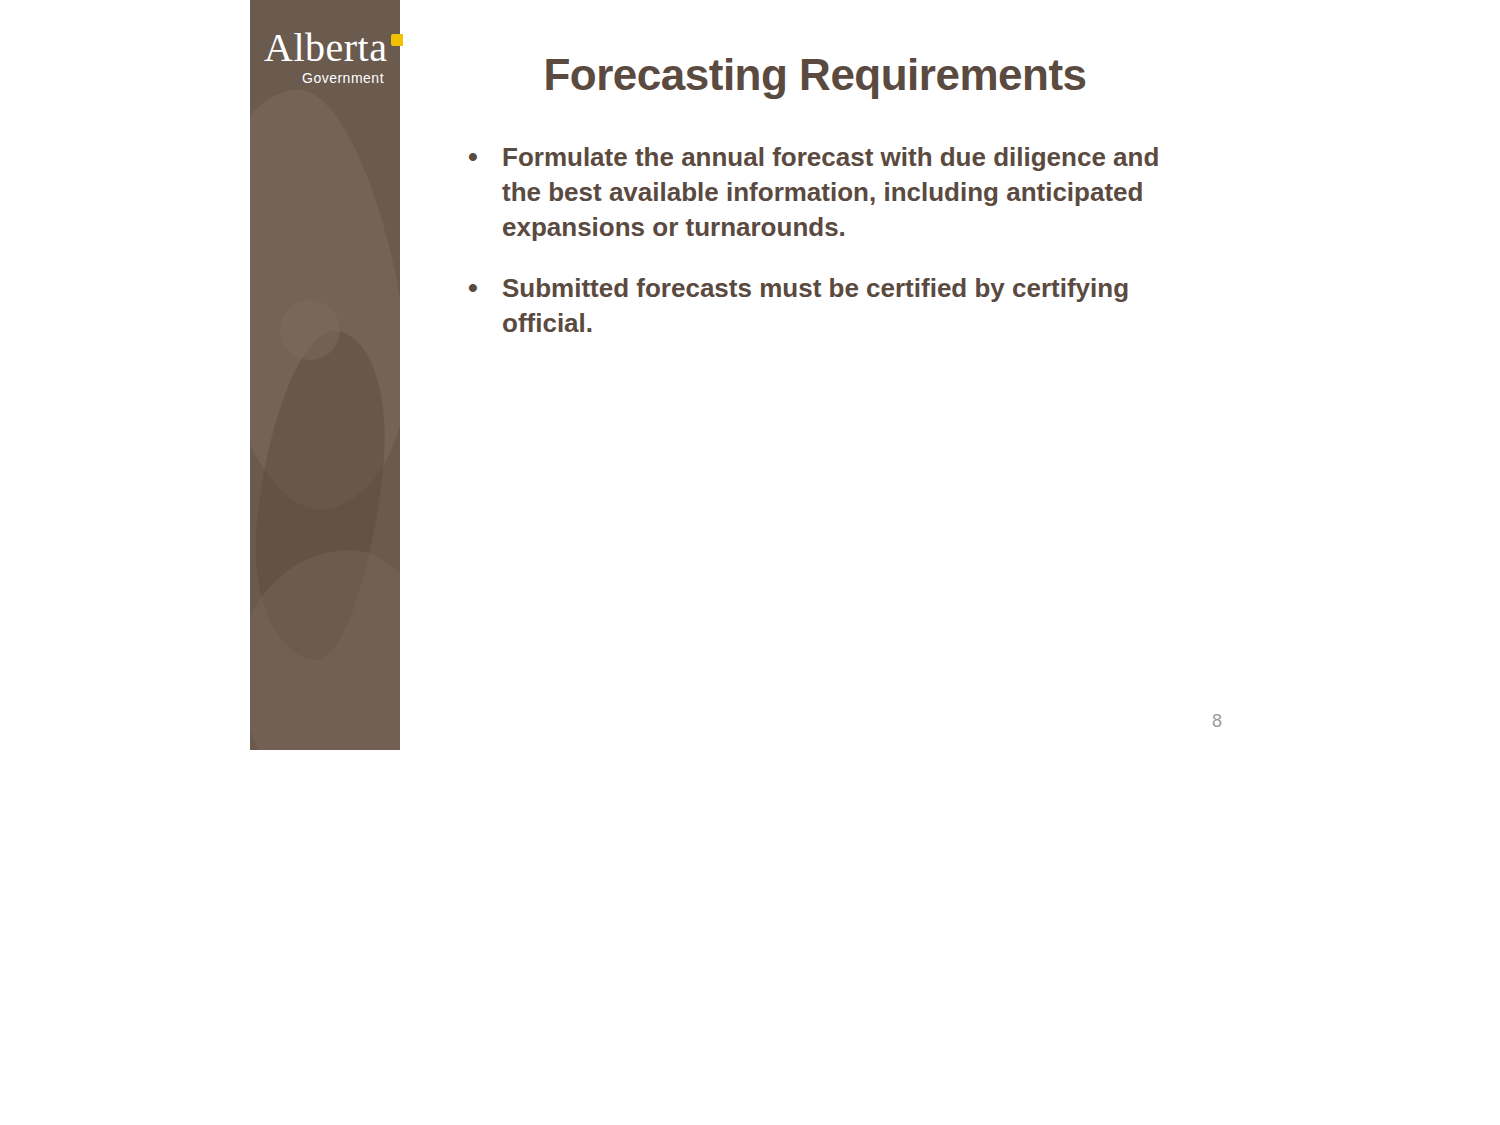Alberta
Government
Forecasting Requirements
Formulate the annual forecast with due diligence and the best available information, including anticipated expansions or turnarounds.
Submitted forecasts must be certified by certifying official.
8